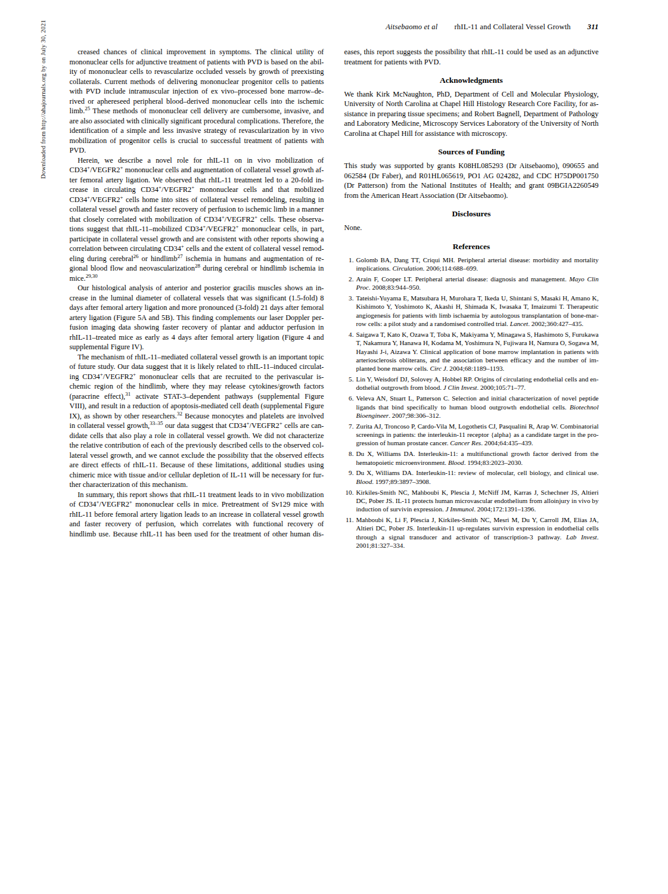Downloaded from http://ahajournals.org by on July 30, 2021
Aitsebaomo et al rhIL-11 and Collateral Vessel Growth 311
creased chances of clinical improvement in symptoms. The clinical utility of mononuclear cells for adjunctive treatment of patients with PVD is based on the ability of mononuclear cells to revascularize occluded vessels by growth of preexisting collaterals. Current methods of delivering mononuclear progenitor cells to patients with PVD include intramuscular injection of ex vivo–processed bone marrow–derived or aphereseed peripheral blood–derived mononuclear cells into the ischemic limb.25 These methods of mononuclear cell delivery are cumbersome, invasive, and are also associated with clinically significant procedural complications. Therefore, the identification of a simple and less invasive strategy of revascularization by in vivo mobilization of progenitor cells is crucial to successful treatment of patients with PVD.
Herein, we describe a novel role for rhIL-11 on in vivo mobilization of CD34+/VEGFR2+ mononuclear cells and augmentation of collateral vessel growth after femoral artery ligation. We observed that rhIL-11 treatment led to a 20-fold increase in circulating CD34+/VEGFR2+ mononuclear cells and that mobilized CD34+/VEGFR2+ cells home into sites of collateral vessel remodeling, resulting in collateral vessel growth and faster recovery of perfusion to ischemic limb in a manner that closely correlated with mobilization of CD34+/VEGFR2+ cells. These observations suggest that rhIL-11–mobilized CD34+/VEGFR2+ mononuclear cells, in part, participate in collateral vessel growth and are consistent with other reports showing a correlation between circulating CD34+ cells and the extent of collateral vessel remodeling during cerebral26 or hindlimb27 ischemia in humans and augmentation of regional blood flow and neovascularization28 during cerebral or hindlimb ischemia in mice.29,30
Our histological analysis of anterior and posterior gracilis muscles shows an increase in the luminal diameter of collateral vessels that was significant (1.5-fold) 8 days after femoral artery ligation and more pronounced (3-fold) 21 days after femoral artery ligation (Figure 5A and 5B). This finding complements our laser Doppler perfusion imaging data showing faster recovery of plantar and adductor perfusion in rhIL-11–treated mice as early as 4 days after femoral artery ligation (Figure 4 and supplemental Figure IV).
The mechanism of rhIL-11–mediated collateral vessel growth is an important topic of future study. Our data suggest that it is likely related to rhIL-11–induced circulating CD34+/VEGFR2+ mononuclear cells that are recruited to the perivascular ischemic region of the hindlimb, where they may release cytokines/growth factors (paracrine effect),31 activate STAT-3–dependent pathways (supplemental Figure VIII), and result in a reduction of apoptosis-mediated cell death (supplemental Figure IX), as shown by other researchers.32 Because monocytes and platelets are involved in collateral vessel growth,33–35 our data suggest that CD34+/VEGFR2+ cells are candidate cells that also play a role in collateral vessel growth. We did not characterize the relative contribution of each of the previously described cells to the observed collateral vessel growth, and we cannot exclude the possibility that the observed effects are direct effects of rhIL-11. Because of these limitations, additional studies using chimeric mice with tissue and/or cellular depletion of IL-11 will be necessary for further characterization of this mechanism.
In summary, this report shows that rhIL-11 treatment leads to in vivo mobilization of CD34+/VEGFR2+ mononuclear cells in mice. Pretreatment of Sv129 mice with rhIL-11 before femoral artery ligation leads to an increase in collateral vessel growth and faster recovery of perfusion, which correlates with functional recovery of hindlimb use. Because rhIL-11 has been used for the treatment of other human diseases, this report suggests the possibility that rhIL-11 could be used as an adjunctive treatment for patients with PVD.
Acknowledgments
We thank Kirk McNaughton, PhD, Department of Cell and Molecular Physiology, University of North Carolina at Chapel Hill Histology Research Core Facility, for assistance in preparing tissue specimens; and Robert Bagnell, Department of Pathology and Laboratory Medicine, Microscopy Services Laboratory of the University of North Carolina at Chapel Hill for assistance with microscopy.
Sources of Funding
This study was supported by grants K08HL085293 (Dr Aitsebaomo), 090655 and 062584 (Dr Faber), and R01HL065619, PO1 AG 024282, and CDC H75DP001750 (Dr Patterson) from the National Institutes of Health; and grant 09BGIA2260549 from the American Heart Association (Dr Aitsebaomo).
Disclosures
None.
References
Golomb BA, Dang TT, Criqui MH. Peripheral arterial disease: morbidity and mortality implications. Circulation. 2006;114:688–699.
Arain F, Cooper LT. Peripheral arterial disease: diagnosis and management. Mayo Clin Proc. 2008;83:944–950.
Tateishi-Yuyama E, Matsubara H, Murohara T, Ikeda U, Shintani S, Masaki H, Amano K, Kishimoto Y, Yoshimoto K, Akashi H, Shimada K, Iwasaka T, Imaizumi T. Therapeutic angiogenesis for patients with limb ischaemia by autologous transplantation of bone-marrow cells: a pilot study and a randomised controlled trial. Lancet. 2002;360:427–435.
Saigawa T, Kato K, Ozawa T, Toba K, Makiyama Y, Minagawa S, Hashimoto S, Furukawa T, Nakamura Y, Hanawa H, Kodama M, Yoshimura N, Fujiwara H, Namura O, Sogawa M, Hayashi J-i, Aizawa Y. Clinical application of bone marrow implantation in patients with arteriosclerosis obliterans, and the association between efficacy and the number of implanted bone marrow cells. Circ J. 2004;68:1189–1193.
Lin Y, Weisdorf DJ, Solovey A, Hobbel RP. Origins of circulating endothelial cells and endothelial outgrowth from blood. J Clin Invest. 2000;105:71–77.
Veleva AN, Stuart L, Patterson C. Selection and initial characterization of novel peptide ligands that bind specifically to human blood outgrowth endothelial cells. Biotechnol Bioengineer. 2007;98:306–312.
Zurita AJ, Troncoso P, Cardo-Vila M, Logothetis CJ, Pasqualini R, Arap W. Combinatorial screenings in patients: the interleukin-11 receptor {alpha} as a candidate target in the progression of human prostate cancer. Cancer Res. 2004;64:435–439.
Du X, Williams DA. Interleukin-11: a multifunctional growth factor derived from the hematopoietic microenvironment. Blood. 1994;83:2023–2030.
Du X, Williams DA. Interleukin-11: review of molecular, cell biology, and clinical use. Blood. 1997;89:3897–3908.
Kirkiles-Smith NC, Mahboubi K, Plescia J, McNiff JM, Karras J, Schechner JS, Altieri DC, Pober JS. IL-11 protects human microvascular endothelium from alloinjury in vivo by induction of survivin expression. J Immunol. 2004;172:1391–1396.
Mahboubi K, Li F, Plescia J, Kirkiles-Smith NC, Mesri M, Du Y, Carroll JM, Elias JA, Altieri DC, Pober JS. Interleukin-11 up-regulates survivin expression in endothelial cells through a signal transducer and activator of transcription-3 pathway. Lab Invest. 2001;81:327–334.